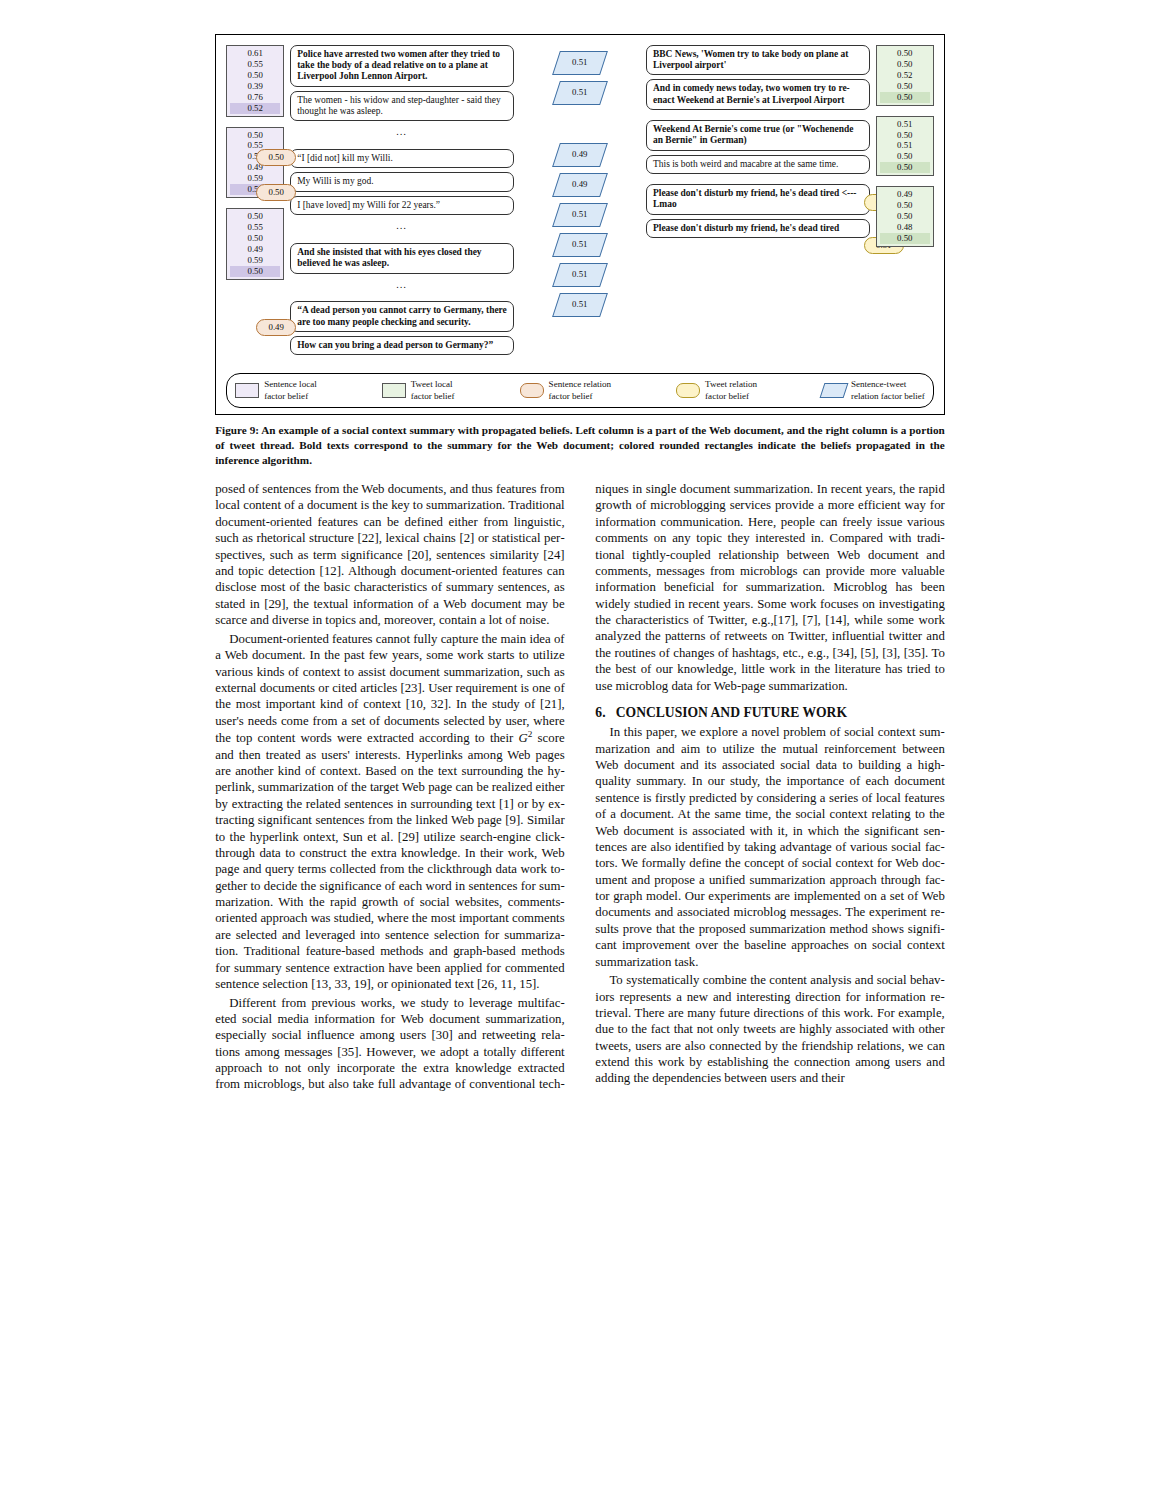0.61
0.55
0.50
0.39
0.76
0.52
0.50
0.55
0.50
0.49
0.59
0.50
0.50
0.55
0.50
0.49
0.59
0.50
Police have arrested two women after they tried to take the body of a dead relative on to a plane at Liverpool John Lennon Airport.
The women - his widow and step-daughter - said they thought he was asleep.
…
0.50 0.50
“I [did not] kill my Willi.
My Willi is my god.
I [have loved] my Willi for 22 years.”
…
And she insisted that with his eyes closed they believed he was asleep.
…
0.49
“A dead person you cannot carry to Germany, there are too many people checking and security.
How can you bring a dead person to Germany?”
0.51
0.51
0.49
0.49
0.51
0.51
0.51
0.51
BBC News, 'Women try to take body on plane at Liverpool airport'
And in comedy news today, two women try to re-enact Weekend at Bernie's at Liverpool Airport
Weekend At Bernie's come true (or "Wochenende an Bernie" in German)
This is both weird and macabre at the same time.
0.50 0.51
Please don't disturb my friend, he's dead tired <--- Lmao
Please don't disturb my friend, he's dead tired
0.50
0.50
0.52
0.50
0.50
0.51
0.50
0.51
0.50
0.50
0.49
0.50
0.50
0.48
0.50
Sentence local
factor belief
Tweet local
factor belief
Sentence relation
factor belief
Tweet relation
factor belief
Sentence-tweet
relation factor belief
Figure 9: An example of a social context summary with propagated beliefs. Left column is a part of the Web document, and the right column is a portion of tweet thread. Bold texts correspond to the summary for the Web document; colored rounded rectangles indicate the beliefs propagated in the inference algorithm.
posed of sentences from the Web documents, and thus features from local content of a document is the key to summarization. Traditional document-oriented features can be defined either from linguistic, such as rhetorical structure [22], lexical chains [2] or statistical perspectives, such as term significance [20], sentences similarity [24] and topic detection [12]. Although document-oriented features can disclose most of the basic characteristics of summary sentences, as stated in [29], the textual information of a Web document may be scarce and diverse in topics and, moreover, contain a lot of noise.
Document-oriented features cannot fully capture the main idea of a Web document. In the past few years, some work starts to utilize various kinds of context to assist document summarization, such as external documents or cited articles [23]. User requirement is one of the most important kind of context [10, 32]. In the study of [21], user's needs come from a set of documents selected by user, where the top content words were extracted according to their G2 score and then treated as users' interests. Hyperlinks among Web pages are another kind of context. Based on the text surrounding the hyperlink, summarization of the target Web page can be realized either by extracting the related sentences in surrounding text [1] or by extracting significant sentences from the linked Web page [9]. Similar to the hyperlink ontext, Sun et al. [29] utilize search-engine clickthrough data to construct the extra knowledge. In their work, Web page and query terms collected from the clickthrough data work together to decide the significance of each word in sentences for summarization. With the rapid growth of social websites, comments-oriented approach was studied, where the most important comments are selected and leveraged into sentence selection for summarization. Traditional feature-based methods and graph-based methods for summary sentence extraction have been applied for commented sentence selection [13, 33, 19], or opinionated text [26, 11, 15].
Different from previous works, we study to leverage multifaceted social media information for Web document summarization, especially social influence among users [30] and retweeting relations among messages [35]. However, we adopt a totally different approach to not only incorporate the extra knowledge extracted from microblogs, but also take full advantage of conventional techniques in single document summarization. In recent years, the rapid growth of microblogging services provide a more efficient way for information communication. Here, people can freely issue various comments on any topic they interested in. Compared with traditional tightly-coupled relationship between Web document and comments, messages from microblogs can provide more valuable information beneficial for summarization. Microblog has been widely studied in recent years. Some work focuses on investigating the characteristics of Twitter, e.g.,[17], [7], [14], while some work analyzed the patterns of retweets on Twitter, influential twitter and the routines of changes of hashtags, etc., e.g., [34], [5], [3], [35]. To the best of our knowledge, little work in the literature has tried to use microblog data for Web-page summarization.
6. CONCLUSION AND FUTURE WORK
In this paper, we explore a novel problem of social context summarization and aim to utilize the mutual reinforcement between Web document and its associated social data to building a high-quality summary. In our study, the importance of each document sentence is firstly predicted by considering a series of local features of a document. At the same time, the social context relating to the Web document is associated with it, in which the significant sentences are also identified by taking advantage of various social factors. We formally define the concept of social context for Web document and propose a unified summarization approach through factor graph model. Our experiments are implemented on a set of Web documents and associated microblog messages. The experiment results prove that the proposed summarization method shows significant improvement over the baseline approaches on social context summarization task.
To systematically combine the content analysis and social behaviors represents a new and interesting direction for information retrieval. There are many future directions of this work. For example, due to the fact that not only tweets are highly associated with other tweets, users are also connected by the friendship relations, we can extend this work by establishing the connection among users and adding the dependencies between users and their